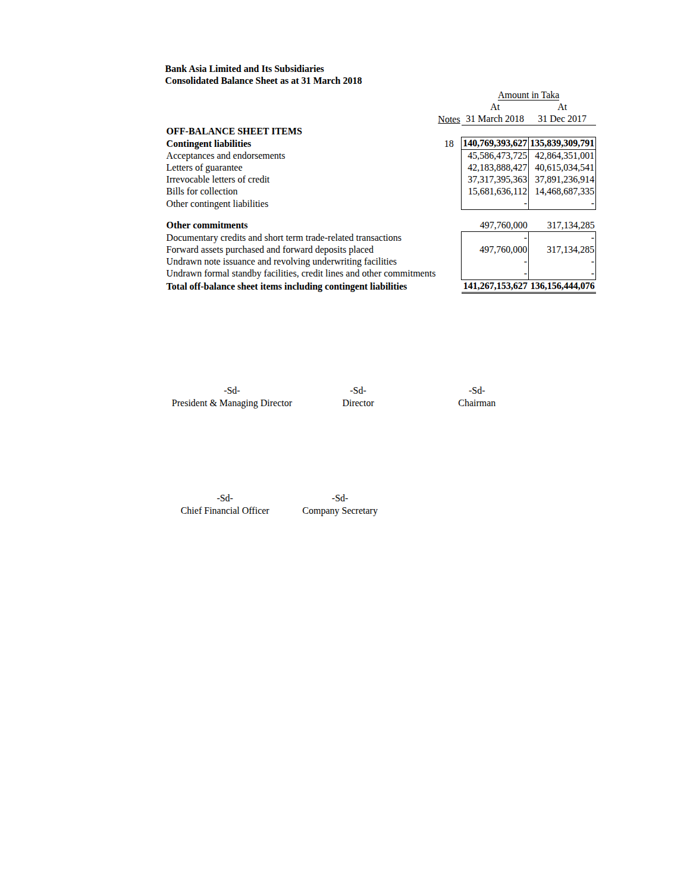Bank Asia Limited and Its Subsidiaries
Consolidated Balance Sheet as at 31 March 2018
| | | Amount in Taka |
| | | At | At |
| | Notes | 31 March 2018 | 31 Dec 2017 |
| OFF-BALANCE SHEET ITEMS | | | |
| Contingent liabilities | 18 | 140,769,393,627 | 135,839,309,791 |
| Acceptances and endorsements | | 45,586,473,725 | 42,864,351,001 |
| Letters of guarantee | | 42,183,888,427 | 40,615,034,541 |
| Irrevocable letters of credit | | 37,317,395,363 | 37,891,236,914 |
| Bills for collection | | 15,681,636,112 | 14,468,687,335 |
| Other contingent liabilities | | - | - |
| Other commitments | | 497,760,000 | 317,134,285 |
| Documentary credits and short term trade-related transactions | | - | - |
| Forward assets purchased and forward deposits placed | | 497,760,000 | 317,134,285 |
| Undrawn note issuance and revolving underwriting facilities | | - | - |
| Undrawn formal standby facilities, credit lines and other commitments | | - | - |
| Total off-balance sheet items including contingent liabilities | | 141,267,153,627 | 136,156,444,076 |
| -Sd- President & Managing Director | -Sd- Director | -Sd- Chairman |
| -Sd- Chief Financial Officer | -Sd- Company Secretary |